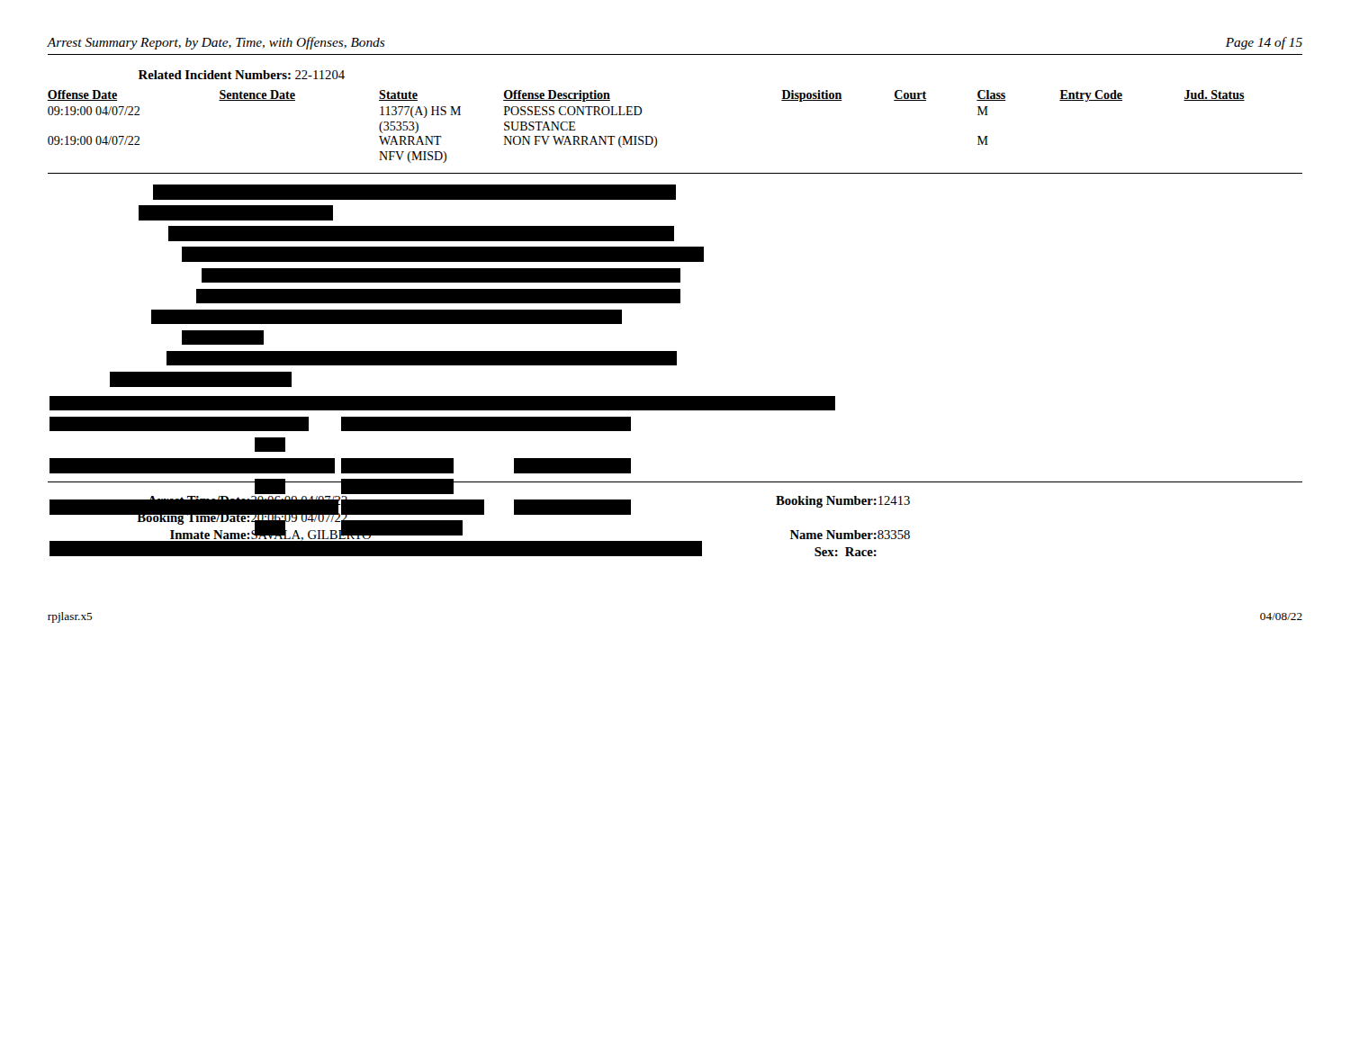Arrest Summary Report, by Date, Time, with Offenses, Bonds
Page 14 of 15
Related Incident Numbers: 22-11204
| Offense Date | Sentence Date | Statute | Offense Description | Disposition | Court | Class | Entry Code | Jud. Status |
| --- | --- | --- | --- | --- | --- | --- | --- | --- |
| 09:19:00 04/07/22 | | 11377(A) HS M (35353) | POSSESS CONTROLLED SUBSTANCE | | | M | | |
| 09:19:00 04/07/22 | | WARRANT NFV (MISD) | NON FV WARRANT (MISD) | | | M | | |
| / Arrest Time/Date: / 20:06:09 04/07/22 / / Booking Time/Date: / 20:06:09 04/07/22 / / Inmate Name: / SAVALA, GILBERTO / / Birth Date: / 06/29/92 / | / Booking Number: / 12413 / / Name Number: / 83358 / / Sex: Race: / / |
rpjlasr.x5
04/08/22